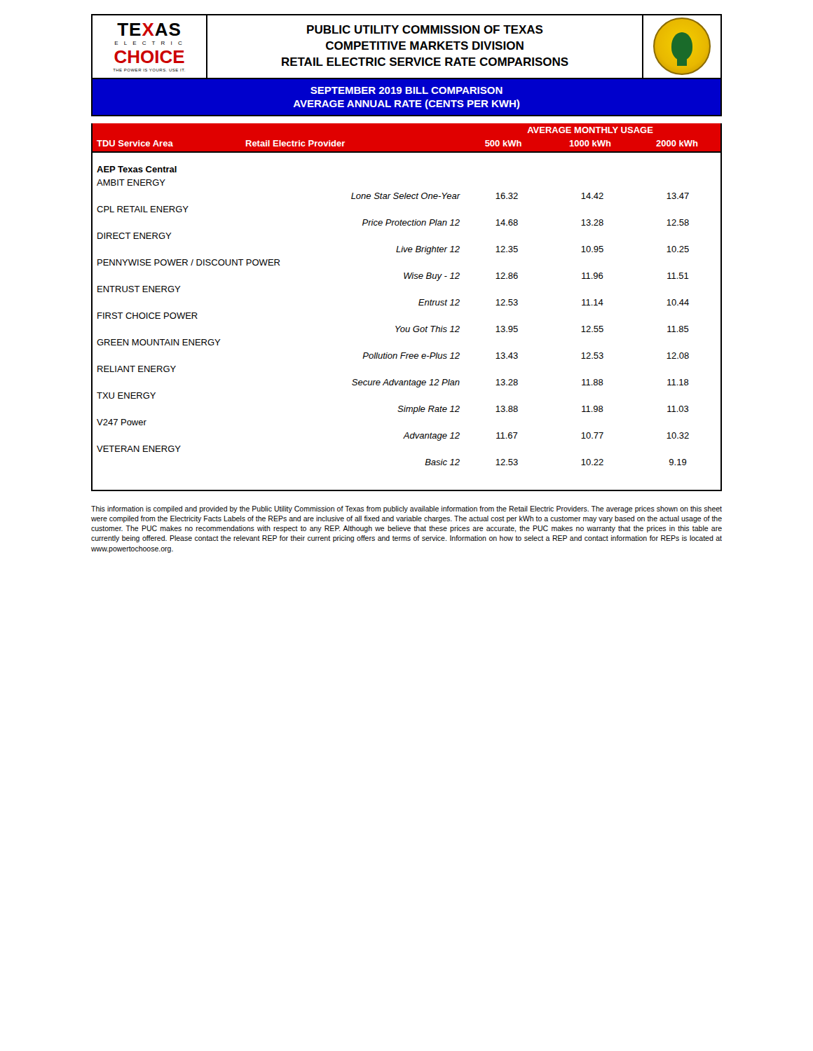TEXAS
E L E C T R I C
CHOICE
THE POWER IS YOURS. USE IT.
PUBLIC UTILITY COMMISSION OF TEXAS
COMPETITIVE MARKETS DIVISION
RETAIL ELECTRIC SERVICE RATE COMPARISONS
SEPTEMBER 2019 BILL COMPARISON
AVERAGE ANNUAL RATE (CENTS PER KWH)
TDU Service Area
Retail Electric Provider
AVERAGE MONTHLY USAGE
500 kWh
1000 kWh
2000 kWh
| AEP Texas Central |
| AMBIT ENERGY | | | |
| | Lone Star Select One-Year | 16.32 | 14.42 | 13.47 |
| CPL RETAIL ENERGY | | | |
| | Price Protection Plan 12 | 14.68 | 13.28 | 12.58 |
| DIRECT ENERGY | | | |
| | Live Brighter 12 | 12.35 | 10.95 | 10.25 |
| PENNYWISE POWER / DISCOUNT POWER | | | |
| | Wise Buy - 12 | 12.86 | 11.96 | 11.51 |
| ENTRUST ENERGY | | | |
| | Entrust 12 | 12.53 | 11.14 | 10.44 |
| FIRST CHOICE POWER | | | |
| | You Got This 12 | 13.95 | 12.55 | 11.85 |
| GREEN MOUNTAIN ENERGY | | | |
| | Pollution Free e-Plus 12 | 13.43 | 12.53 | 12.08 |
| RELIANT ENERGY | | | |
| | Secure Advantage 12 Plan | 13.28 | 11.88 | 11.18 |
| TXU ENERGY | | | |
| | Simple Rate 12 | 13.88 | 11.98 | 11.03 |
| V247 Power | | | |
| | Advantage 12 | 11.67 | 10.77 | 10.32 |
| VETERAN ENERGY | | | |
| | Basic 12 | 12.53 | 10.22 | 9.19 |
This information is compiled and provided by the Public Utility Commission of Texas from publicly available information from the Retail Electric Providers. The average prices shown on this sheet were compiled from the Electricity Facts Labels of the REPs and are inclusive of all fixed and variable charges. The actual cost per kWh to a customer may vary based on the actual usage of the customer. The PUC makes no recommendations with respect to any REP. Although we believe that these prices are accurate, the PUC makes no warranty that the prices in this table are currently being offered. Please contact the relevant REP for their current pricing offers and terms of service. Information on how to select a REP and contact information for REPs is located at www.powertochoose.org.